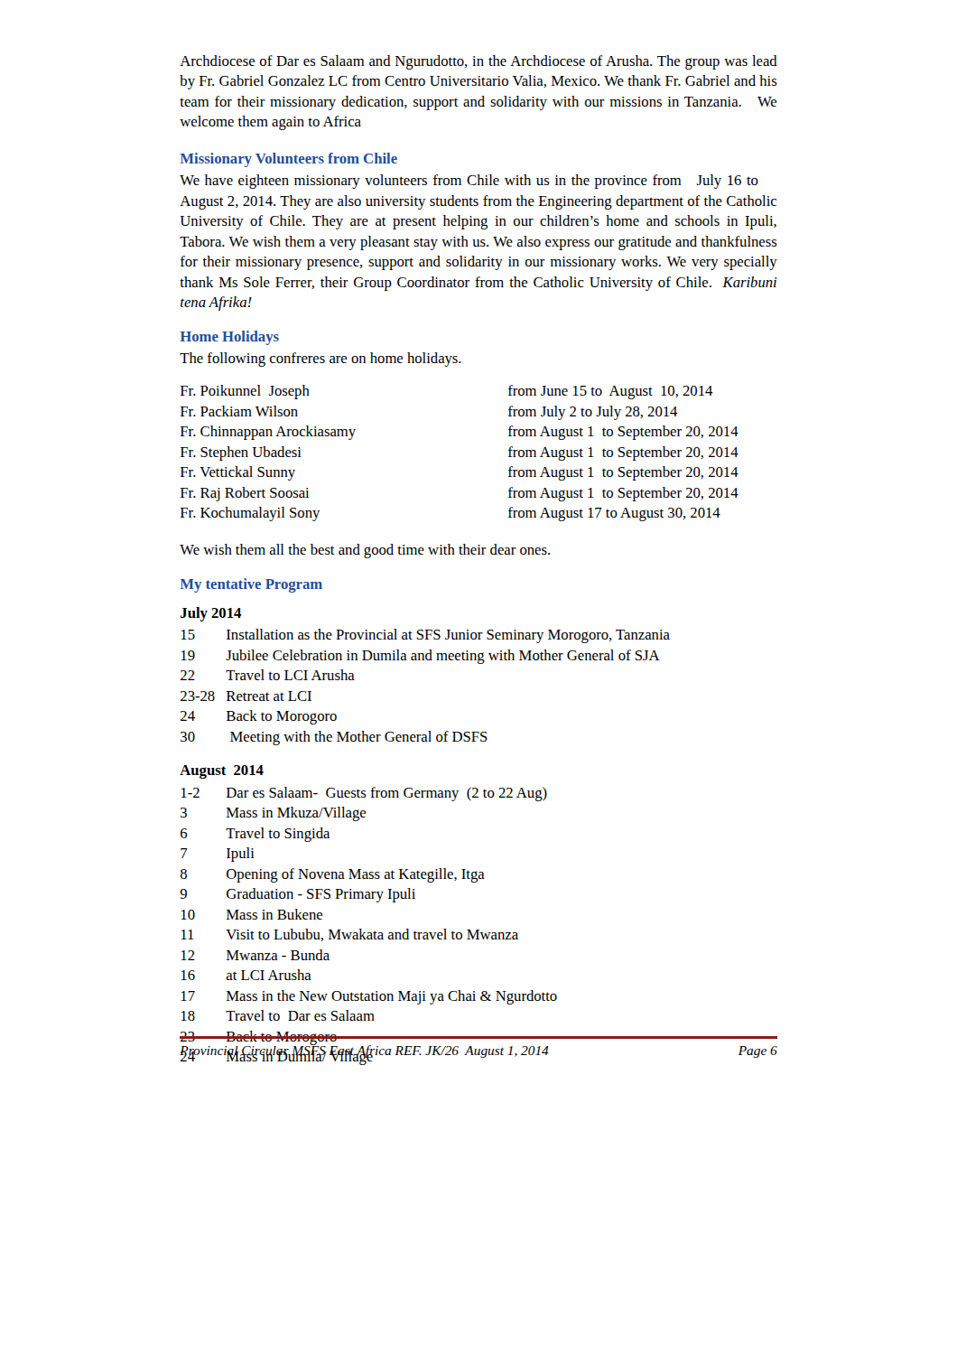Archdiocese of Dar es Salaam and Ngurudotto, in the Archdiocese of Arusha. The group was lead by Fr. Gabriel Gonzalez LC from Centro Universitario Valia, Mexico. We thank Fr. Gabriel and his team for their missionary dedication, support and solidarity with our missions in Tanzania. We welcome them again to Africa
Missionary Volunteers from Chile
We have eighteen missionary volunteers from Chile with us in the province from July 16 to August 2, 2014. They are also university students from the Engineering department of the Catholic University of Chile. They are at present helping in our children’s home and schools in Ipuli, Tabora. We wish them a very pleasant stay with us. We also express our gratitude and thankfulness for their missionary presence, support and solidarity in our missionary works. We very specially thank Ms Sole Ferrer, their Group Coordinator from the Catholic University of Chile. Karibuni tena Afrika!
Home Holidays
The following confreres are on home holidays.
Fr. Poikunnel Joseph from June 15 to August 10, 2014
Fr. Packiam Wilson from July 2 to July 28, 2014
Fr. Chinnappan Arockiasamy from August 1 to September 20, 2014
Fr. Stephen Ubadesi from August 1 to September 20, 2014
Fr. Vettickal Sunny from August 1 to September 20, 2014
Fr. Raj Robert Soosai from August 1 to September 20, 2014
Fr. Kochumalayil Sony from August 17 to August 30, 2014
We wish them all the best and good time with their dear ones.
My tentative Program
July 2014
15 Installation as the Provincial at SFS Junior Seminary Morogoro, Tanzania
19 Jubilee Celebration in Dumila and meeting with Mother General of SJA
22 Travel to LCI Arusha
23-28 Retreat at LCI
24 Back to Morogoro
30 Meeting with the Mother General of DSFS
August 2014
1-2 Dar es Salaam- Guests from Germany (2 to 22 Aug)
3 Mass in Mkuza/Village
6 Travel to Singida
7 Ipuli
8 Opening of Novena Mass at Kategille, Itga
9 Graduation - SFS Primary Ipuli
10 Mass in Bukene
11 Visit to Lububu, Mwakata and travel to Mwanza
12 Mwanza - Bunda
16 at LCI Arusha
17 Mass in the New Outstation Maji ya Chai & Ngurdotto
18 Travel to Dar es Salaam
23 Back to Morogoro
24 Mass in Dumila/ Village
Provincial Circular MSFS East Africa REF. JK/26 August 1, 2014 Page 6